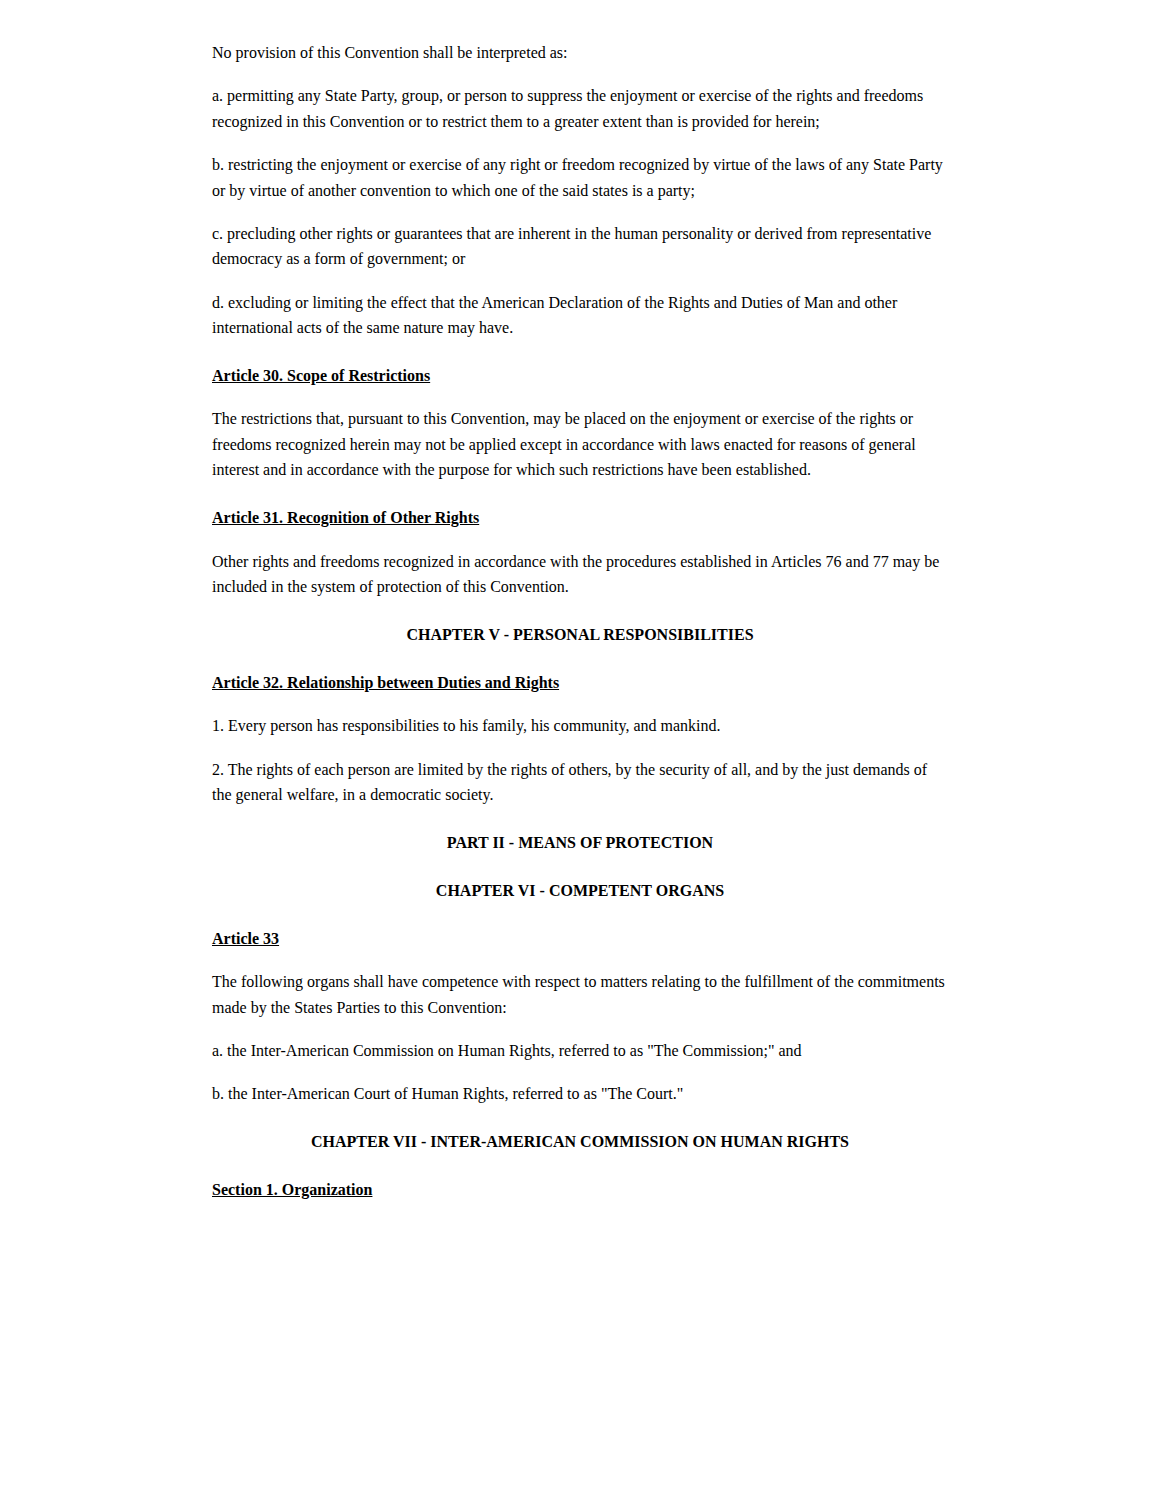No provision of this Convention shall be interpreted as:
a. permitting any State Party, group, or person to suppress the enjoyment or exercise of the rights and freedoms recognized in this Convention or to restrict them to a greater extent than is provided for herein;
b. restricting the enjoyment or exercise of any right or freedom recognized by virtue of the laws of any State Party or by virtue of another convention to which one of the said states is a party;
c. precluding other rights or guarantees that are inherent in the human personality or derived from representative democracy as a form of government; or
d. excluding or limiting the effect that the American Declaration of the Rights and Duties of Man and other international acts of the same nature may have.
Article 30. Scope of Restrictions
The restrictions that, pursuant to this Convention, may be placed on the enjoyment or exercise of the rights or freedoms recognized herein may not be applied except in accordance with laws enacted for reasons of general interest and in accordance with the purpose for which such restrictions have been established.
Article 31. Recognition of Other Rights
Other rights and freedoms recognized in accordance with the procedures established in Articles 76 and 77 may be included in the system of protection of this Convention.
Chapter V - Personal Responsibilities
Article 32. Relationship between Duties and Rights
1. Every person has responsibilities to his family, his community, and mankind.
2. The rights of each person are limited by the rights of others, by the security of all, and by the just demands of the general welfare, in a democratic society.
Part II - Means of Protection
Chapter VI - Competent Organs
Article 33
The following organs shall have competence with respect to matters relating to the fulfillment of the commitments made by the States Parties to this Convention:
a. the Inter-American Commission on Human Rights, referred to as "The Commission;" and
b. the Inter-American Court of Human Rights, referred to as "The Court."
Chapter VII - Inter-American Commission on Human Rights
Section 1. Organization